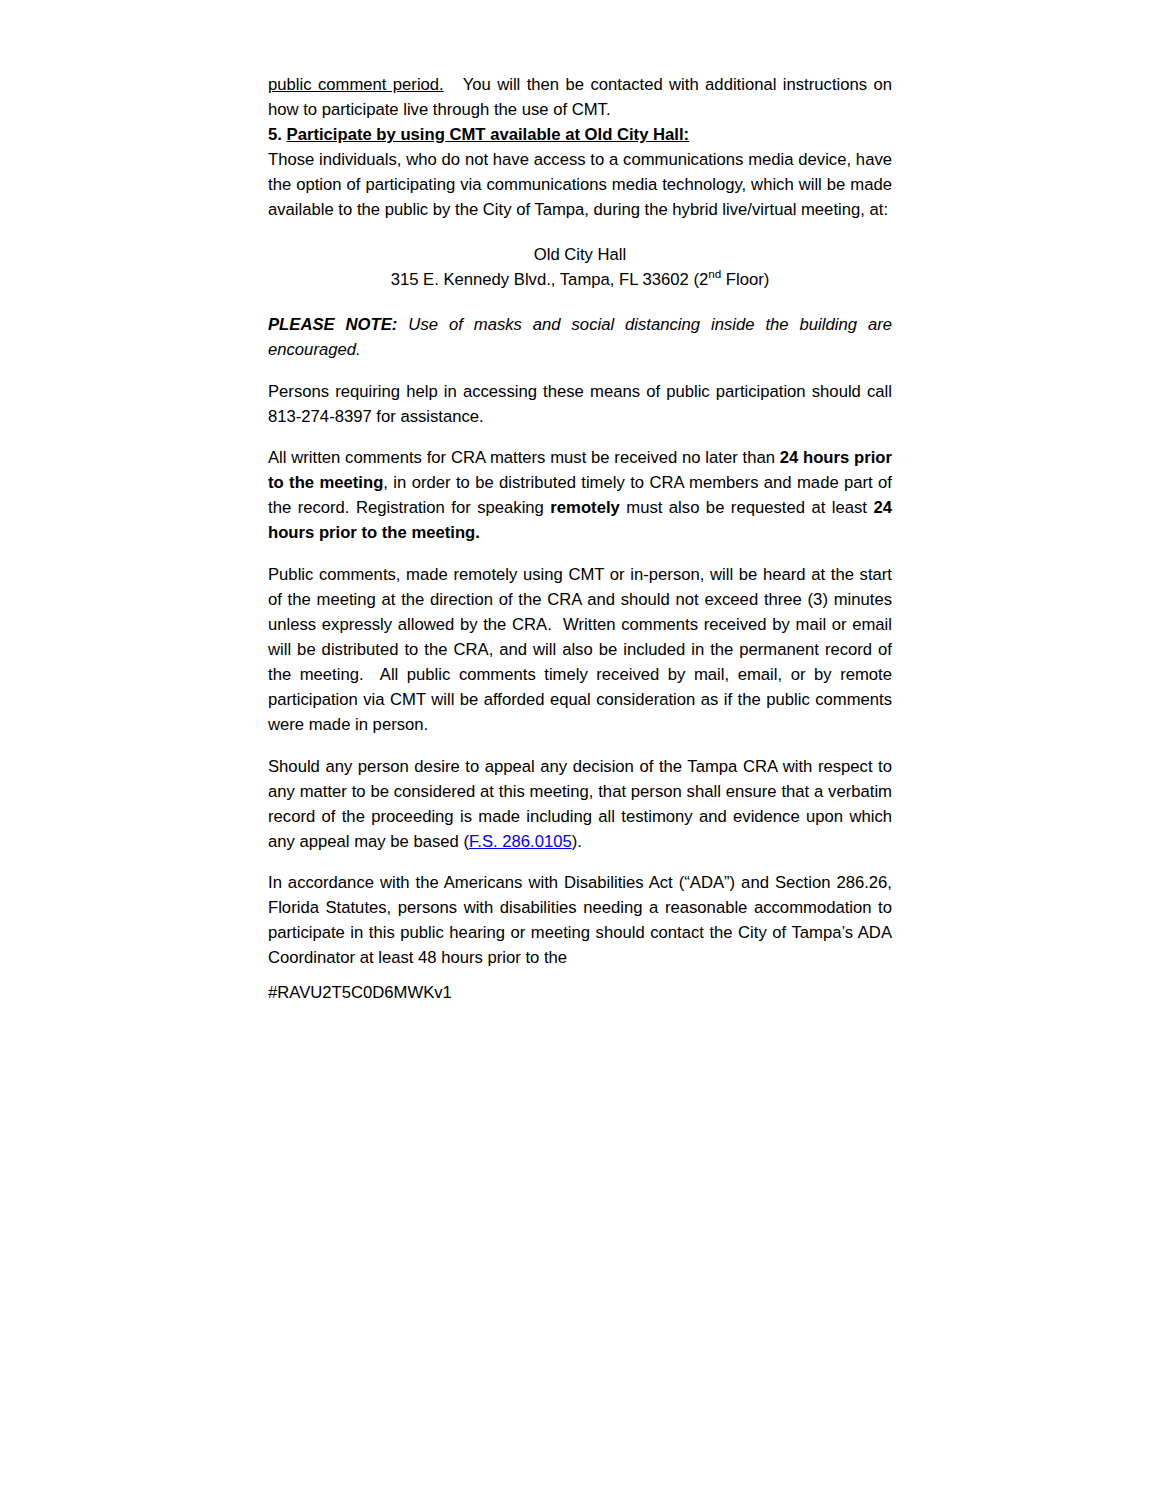public comment period. You will then be contacted with additional instructions on how to participate live through the use of CMT.
5. Participate by using CMT available at Old City Hall:
Those individuals, who do not have access to a communications media device, have the option of participating via communications media technology, which will be made available to the public by the City of Tampa, during the hybrid live/virtual meeting, at:
Old City Hall
315 E. Kennedy Blvd., Tampa, FL 33602 (2nd Floor)
PLEASE NOTE: Use of masks and social distancing inside the building are encouraged.
Persons requiring help in accessing these means of public participation should call 813-274-8397 for assistance.
All written comments for CRA matters must be received no later than 24 hours prior to the meeting, in order to be distributed timely to CRA members and made part of the record. Registration for speaking remotely must also be requested at least 24 hours prior to the meeting.
Public comments, made remotely using CMT or in-person, will be heard at the start of the meeting at the direction of the CRA and should not exceed three (3) minutes unless expressly allowed by the CRA. Written comments received by mail or email will be distributed to the CRA, and will also be included in the permanent record of the meeting. All public comments timely received by mail, email, or by remote participation via CMT will be afforded equal consideration as if the public comments were made in person.
Should any person desire to appeal any decision of the Tampa CRA with respect to any matter to be considered at this meeting, that person shall ensure that a verbatim record of the proceeding is made including all testimony and evidence upon which any appeal may be based (F.S. 286.0105).
In accordance with the Americans with Disabilities Act (“ADA”) and Section 286.26, Florida Statutes, persons with disabilities needing a reasonable accommodation to participate in this public hearing or meeting should contact the City of Tampa’s ADA Coordinator at least 48 hours prior to the
#RAVU2T5C0D6MWKv1